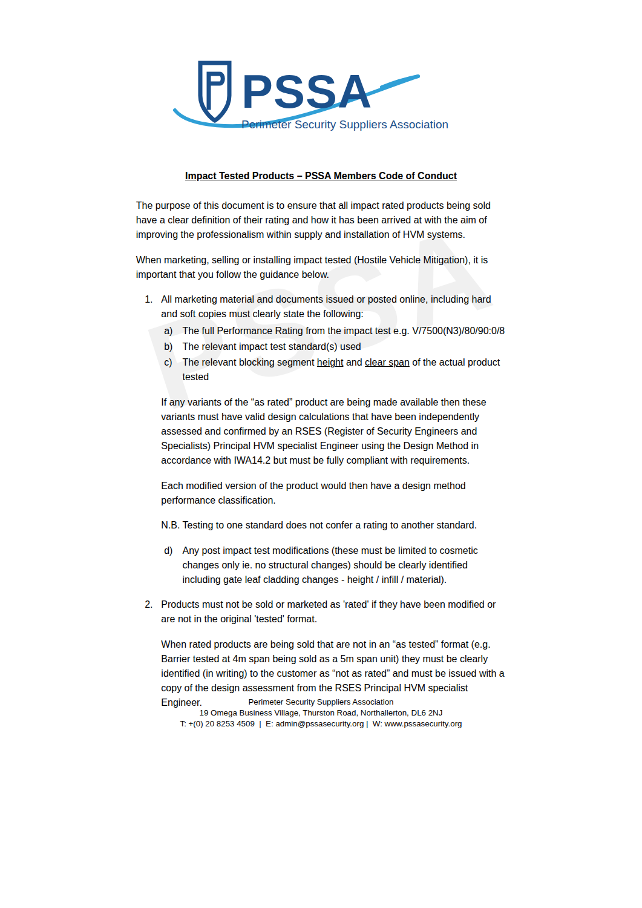PSSA
PSSA Perimeter Security Suppliers Association
Impact Tested Products – PSSA Members Code of Conduct
The purpose of this document is to ensure that all impact rated products being sold have a clear definition of their rating and how it has been arrived at with the aim of improving the professionalism within supply and installation of HVM systems.
When marketing, selling or installing impact tested (Hostile Vehicle Mitigation), it is important that you follow the guidance below.
All marketing material and documents issued or posted online, including hard and soft copies must clearly state the following:
The full Performance Rating from the impact test e.g. V/7500(N3)/80/90:0/8
The relevant impact test standard(s) used
The relevant blocking segment height and clear span of the actual product tested
If any variants of the “as rated” product are being made available then these variants must have valid design calculations that have been independently assessed and confirmed by an RSES (Register of Security Engineers and Specialists) Principal HVM specialist Engineer using the Design Method in accordance with IWA14.2 but must be fully compliant with requirements.
Each modified version of the product would then have a design method performance classification.
N.B. Testing to one standard does not confer a rating to another standard.
Any post impact test modifications (these must be limited to cosmetic changes only ie. no structural changes) should be clearly identified including gate leaf cladding changes - height / infill / material).
Products must not be sold or marketed as 'rated' if they have been modified or are not in the original 'tested' format.
When rated products are being sold that are not in an “as tested” format (e.g. Barrier tested at 4m span being sold as a 5m span unit) they must be clearly identified (in writing) to the customer as “not as rated” and must be issued with a copy of the design assessment from the RSES Principal HVM specialist Engineer.
Perimeter Security Suppliers Association
19 Omega Business Village, Thurston Road, Northallerton, DL6 2NJ
T: +(0) 20 8253 4509 | E: admin@pssasecurity.org | W: www.pssasecurity.org